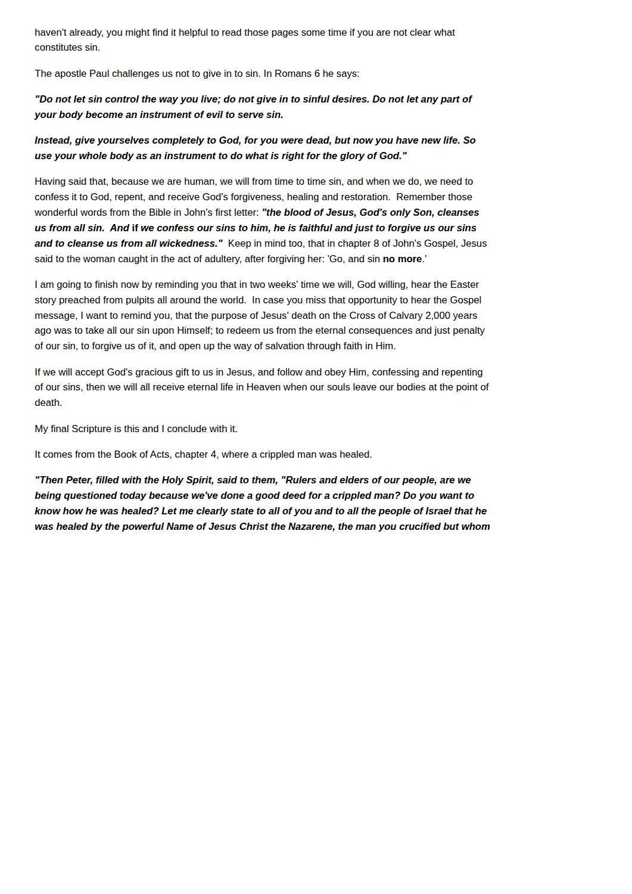haven't already, you might find it helpful to read those pages some time if you are not clear what constitutes sin.
The apostle Paul challenges us not to give in to sin. In Romans 6 he says:
"Do not let sin control the way you live; do not give in to sinful desires. Do not let any part of your body become an instrument of evil to serve sin.
Instead, give yourselves completely to God, for you were dead, but now you have new life. So use your whole body as an instrument to do what is right for the glory of God."
Having said that, because we are human, we will from time to time sin, and when we do, we need to confess it to God, repent, and receive God's forgiveness, healing and restoration. Remember those wonderful words from the Bible in John's first letter: "the blood of Jesus, God's only Son, cleanses us from all sin. And if we confess our sins to him, he is faithful and just to forgive us our sins and to cleanse us from all wickedness." Keep in mind too, that in chapter 8 of John's Gospel, Jesus said to the woman caught in the act of adultery, after forgiving her: 'Go, and sin no more.'
I am going to finish now by reminding you that in two weeks' time we will, God willing, hear the Easter story preached from pulpits all around the world. In case you miss that opportunity to hear the Gospel message, I want to remind you, that the purpose of Jesus' death on the Cross of Calvary 2,000 years ago was to take all our sin upon Himself; to redeem us from the eternal consequences and just penalty of our sin, to forgive us of it, and open up the way of salvation through faith in Him.
If we will accept God's gracious gift to us in Jesus, and follow and obey Him, confessing and repenting of our sins, then we will all receive eternal life in Heaven when our souls leave our bodies at the point of death.
My final Scripture is this and I conclude with it.
It comes from the Book of Acts, chapter 4, where a crippled man was healed.
"Then Peter, filled with the Holy Spirit, said to them, "Rulers and elders of our people, are we being questioned today because we've done a good deed for a crippled man? Do you want to know how he was healed? Let me clearly state to all of you and to all the people of Israel that he was healed by the powerful Name of Jesus Christ the Nazarene, the man you crucified but whom